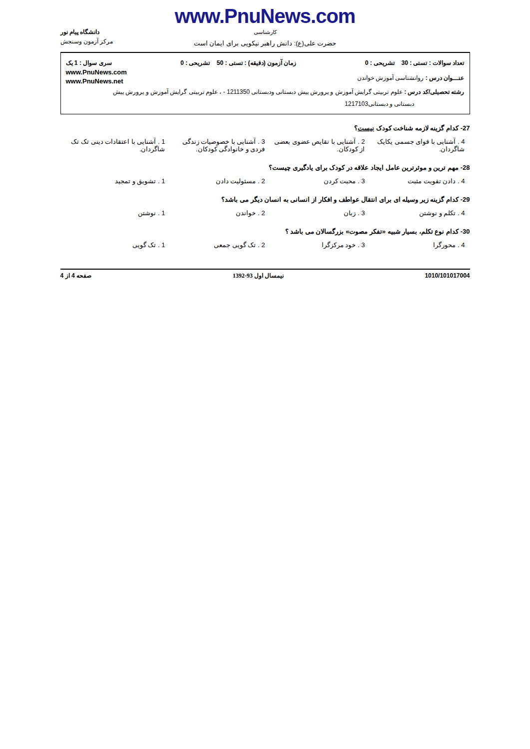www.PnuNews.com
کارشناسی
حضرت علی(ع): دانش راهبر نیکویی برای ایمان است
دانشگاه پیام نور
مرکز آزمون وسنجش
تعداد سوالات : تستی : 30 تشریحی : 0
زمان آزمون (دقیقه) : تستی : 50 تشریحی : 0
سری سوال : 1 یک
عنـــوان درس : روانشناسی آموزش خواندن
رشته تحصیلی/کد درس : علوم تربیتی گرایش آموزش و پرورش پیش دبستانی ودبستانی 1211350 - ، علوم تربیتی گرایش آموزش و پرورش پیش
دبستانی و دبستانی1217103
www.PnuNews.com
www.PnuNews.net
27- کدام گزینه لازمه شناخت کودک نیست؟
4 . آشنایی با قوای جسمی یکایک شاگردان.
2 . آشنایی با نقایص عضوی بعضی از کودکان.
3 . آشنایی با خصوصیات زندگی فردی و خانوادگی کودکان.
1 . آشنایی با اعتقادات دینی تک تک شاگردان.
28- مهم ترین و موثرترین عامل ایجاد علاقه در کودک برای یادگیری چیست؟
4 . دادن تقویت مثبت
3 . محبت کردن
2 . مسئولیت دادن
1 . تشویق و تمجید
29- کدام گزینه زیر وسیله ای برای انتقال عواطف و افکار از انسانی به انسان دیگر می باشد؟
4 . تکلم و نوشتن
3 . زبان
2 . خواندن
1 . نوشتن
30- کدام نوع تکلم، بسیار شبیه «تفکر مصوت» بزرگسالان می باشد ؟
4 . محورگرا
3 . خود مرکزگرا
2 . تک گویی جمعی
1 . تک گویی
1010/101017004
نیمسال اول 93-1392
صفحه 4 از 4